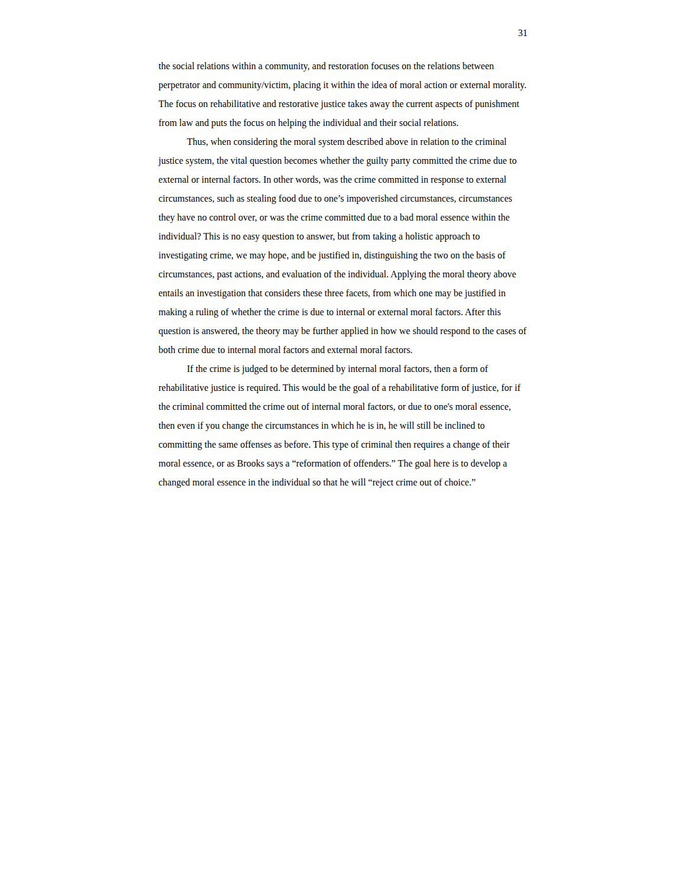31
the social relations within a community, and restoration focuses on the relations between perpetrator and community/victim, placing it within the idea of moral action or external morality. The focus on rehabilitative and restorative justice takes away the current aspects of punishment from law and puts the focus on helping the individual and their social relations.
Thus, when considering the moral system described above in relation to the criminal justice system, the vital question becomes whether the guilty party committed the crime due to external or internal factors. In other words, was the crime committed in response to external circumstances, such as stealing food due to one’s impoverished circumstances, circumstances they have no control over, or was the crime committed due to a bad moral essence within the individual? This is no easy question to answer, but from taking a holistic approach to investigating crime, we may hope, and be justified in, distinguishing the two on the basis of circumstances, past actions, and evaluation of the individual. Applying the moral theory above entails an investigation that considers these three facets, from which one may be justified in making a ruling of whether the crime is due to internal or external moral factors. After this question is answered, the theory may be further applied in how we should respond to the cases of both crime due to internal moral factors and external moral factors.
If the crime is judged to be determined by internal moral factors, then a form of rehabilitative justice is required. This would be the goal of a rehabilitative form of justice, for if the criminal committed the crime out of internal moral factors, or due to one's moral essence, then even if you change the circumstances in which he is in, he will still be inclined to committing the same offenses as before. This type of criminal then requires a change of their moral essence, or as Brooks says a “reformation of offenders.” The goal here is to develop a changed moral essence in the individual so that he will “reject crime out of choice.”